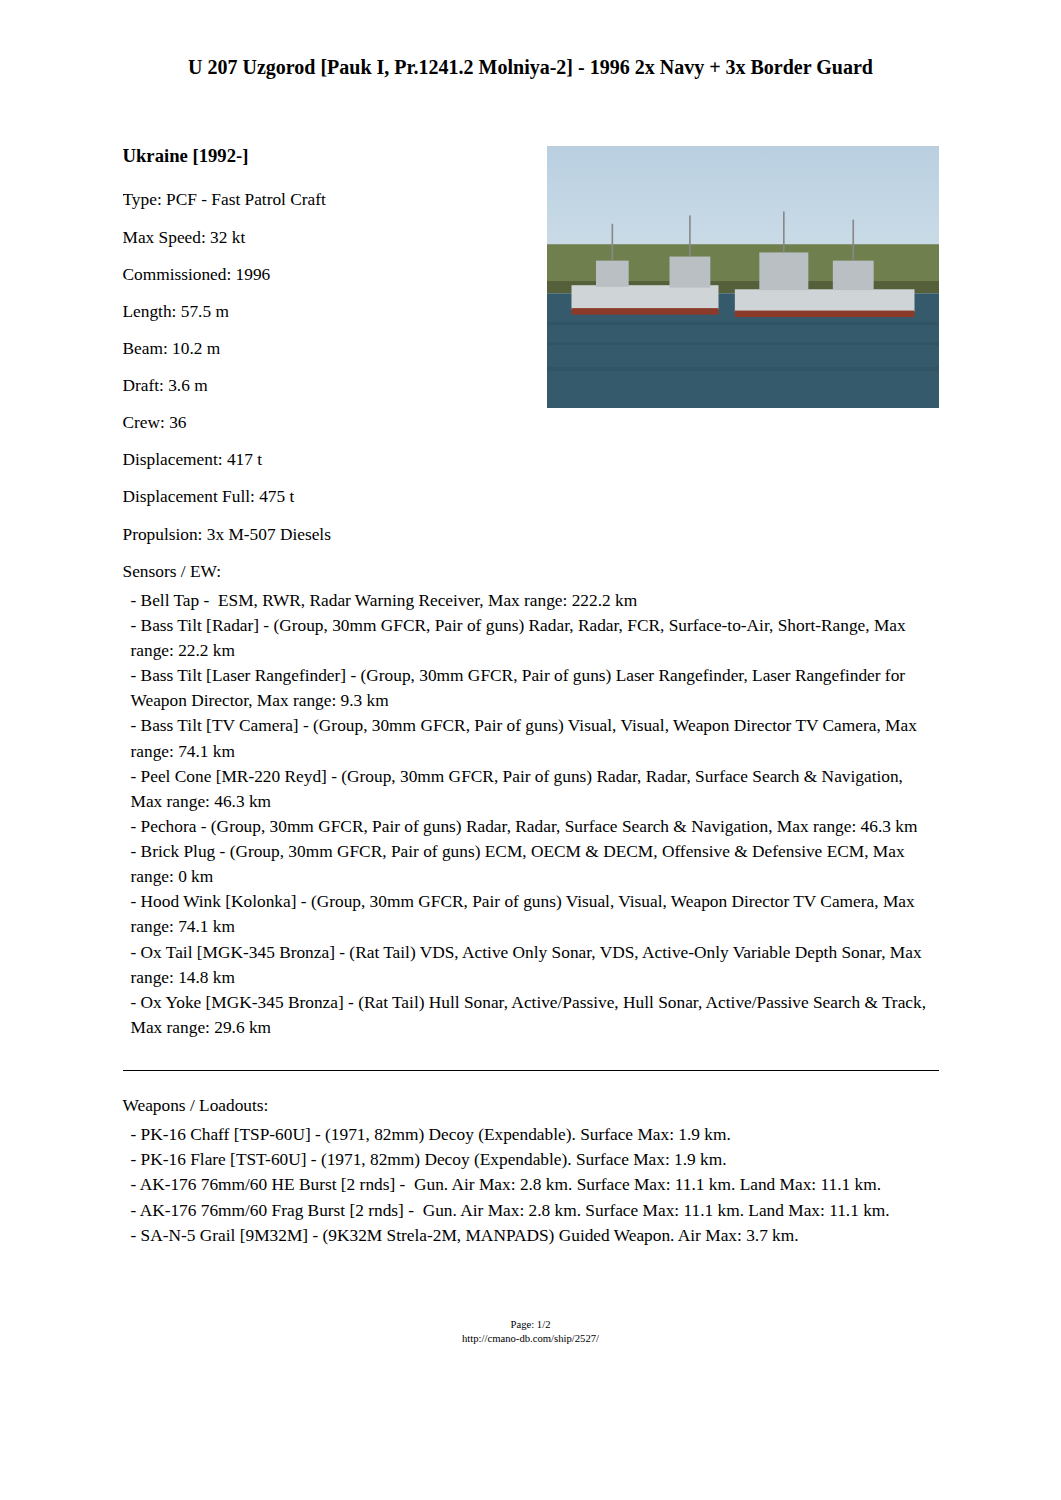U 207 Uzgorod [Pauk I, Pr.1241.2 Molniya-2] - 1996 2x Navy + 3x Border Guard
Ukraine [1992-]
Type: PCF - Fast Patrol Craft
Max Speed: 32 kt
Commissioned: 1996
Length: 57.5 m
Beam: 10.2 m
Draft: 3.6 m
Crew: 36
Displacement: 417 t
Displacement Full: 475 t
Propulsion: 3x M-507 Diesels
Sensors / EW:
- Bell Tap - ESM, RWR, Radar Warning Receiver, Max range: 222.2 km
- Bass Tilt [Radar] - (Group, 30mm GFCR, Pair of guns) Radar, Radar, FCR, Surface-to-Air, Short-Range, Max range: 22.2 km
- Bass Tilt [Laser Rangefinder] - (Group, 30mm GFCR, Pair of guns) Laser Rangefinder, Laser Rangefinder for Weapon Director, Max range: 9.3 km
- Bass Tilt [TV Camera] - (Group, 30mm GFCR, Pair of guns) Visual, Visual, Weapon Director TV Camera, Max range: 74.1 km
- Peel Cone [MR-220 Reyd] - (Group, 30mm GFCR, Pair of guns) Radar, Radar, Surface Search & Navigation, Max range: 46.3 km
- Pechora - (Group, 30mm GFCR, Pair of guns) Radar, Radar, Surface Search & Navigation, Max range: 46.3 km
- Brick Plug - (Group, 30mm GFCR, Pair of guns) ECM, OECM & DECM, Offensive & Defensive ECM, Max range: 0 km
- Hood Wink [Kolonka] - (Group, 30mm GFCR, Pair of guns) Visual, Visual, Weapon Director TV Camera, Max range: 74.1 km
- Ox Tail [MGK-345 Bronza] - (Rat Tail) VDS, Active Only Sonar, VDS, Active-Only Variable Depth Sonar, Max range: 14.8 km
- Ox Yoke [MGK-345 Bronza] - (Rat Tail) Hull Sonar, Active/Passive, Hull Sonar, Active/Passive Search & Track, Max range: 29.6 km
Weapons / Loadouts:
- PK-16 Chaff [TSP-60U] - (1971, 82mm) Decoy (Expendable). Surface Max: 1.9 km.
- PK-16 Flare [TST-60U] - (1971, 82mm) Decoy (Expendable). Surface Max: 1.9 km.
- AK-176 76mm/60 HE Burst [2 rnds] - Gun. Air Max: 2.8 km. Surface Max: 11.1 km. Land Max: 11.1 km.
- AK-176 76mm/60 Frag Burst [2 rnds] - Gun. Air Max: 2.8 km. Surface Max: 11.1 km. Land Max: 11.1 km.
- SA-N-5 Grail [9M32M] - (9K32M Strela-2M, MANPADS) Guided Weapon. Air Max: 3.7 km.
Page: 1/2
http://cmano-db.com/ship/2527/